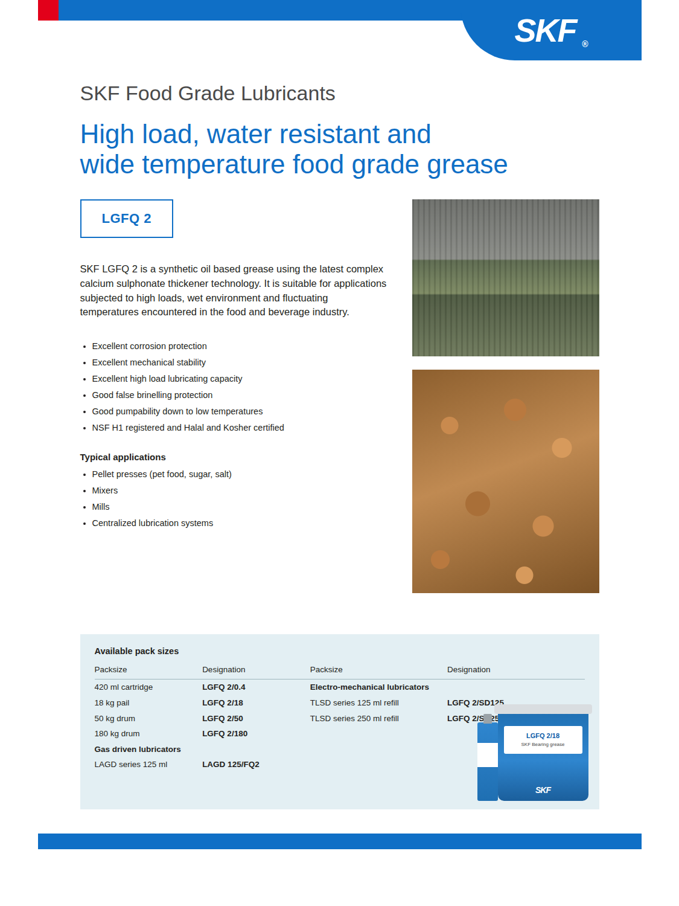SKF®
SKF Food Grade Lubricants
High load, water resistant and
wide temperature food grade grease
LGFQ 2
SKF LGFQ 2 is a synthetic oil based grease using the latest complex calcium sulphonate thickener technology. It is suitable for applications subjected to high loads, wet environment and fluctuating temperatures encountered in the food and beverage industry.
Excellent corrosion protection
Excellent mechanical stability
Excellent high load lubricating capacity
Good false brinelling protection
Good pumpability down to low temperatures
NSF H1 registered and Halal and Kosher certified
Typical applications
Pellet presses (pet food, sugar, salt)
Mixers
Mills
Centralized lubrication systems
Available pack sizes
| Packsize | Designation | Packsize | Designation |
| --- | --- | --- | --- |
| 420 ml cartridge | LGFQ 2/0.4 | Electro-mechanical lubricators | |
| 18 kg pail | LGFQ 2/18 | TLSD series 125 ml refill | LGFQ 2/SD125 |
| 50 kg drum | LGFQ 2/50 | TLSD series 250 ml refill | LGFQ 2/SD250 |
| 180 kg drum | LGFQ 2/180 | | |
| Gas driven lubricators | | | |
| LAGD series 125 ml | LAGD 125/FQ2 | | |
LGFQ 2/18 SKF Bearing grease
SKF